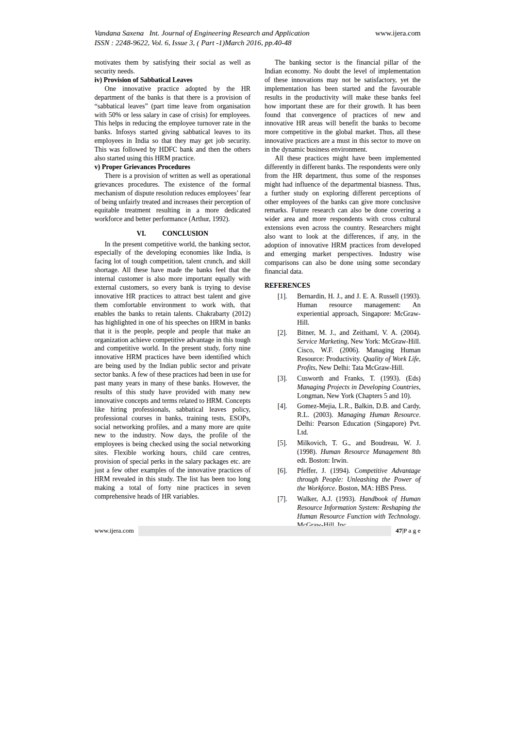Vandana Saxena Int. Journal of Engineering Research and Application www.ijera.com
ISSN : 2248-9622, Vol. 6, Issue 3, ( Part -1)March 2016, pp.40-48
motivates them by satisfying their social as well as security needs.
iv) Provision of Sabbatical Leaves
One innovative practice adopted by the HR department of the banks is that there is a provision of “sabbatical leaves” (part time leave from organisation with 50% or less salary in case of crisis) for employees. This helps in reducing the employee turnover rate in the banks. Infosys started giving sabbatical leaves to its employees in India so that they may get job security. This was followed by HDFC bank and then the others also started using this HRM practice.
v) Proper Grievances Procedures
There is a provision of written as well as operational grievances procedures. The existence of the formal mechanism of dispute resolution reduces employees’ fear of being unfairly treated and increases their perception of equitable treatment resulting in a more dedicated workforce and better performance (Arthur, 1992).
VI. CONCLUSION
In the present competitive world, the banking sector, especially of the developing economies like India, is facing lot of tough competition, talent crunch, and skill shortage. All these have made the banks feel that the internal customer is also more important equally with external customers, so every bank is trying to devise innovative HR practices to attract best talent and give them comfortable environment to work with, that enables the banks to retain talents. Chakrabarty (2012) has highlighted in one of his speeches on HRM in banks that it is the people, people and people that make an organization achieve competitive advantage in this tough and competitive world. In the present study, forty nine innovative HRM practices have been identified which are being used by the Indian public sector and private sector banks. A few of these practices had been in use for past many years in many of these banks. However, the results of this study have provided with many new innovative concepts and terms related to HRM. Concepts like hiring professionals, sabbatical leaves policy, professional courses in banks, training tests, ESOPs, social networking profiles, and a many more are quite new to the industry. Now days, the profile of the employees is being checked using the social networking sites. Flexible working hours, child care centres, provision of special perks in the salary packages etc. are just a few other examples of the innovative practices of HRM revealed in this study. The list has been too long making a total of forty nine practices in seven comprehensive heads of HR variables.
The banking sector is the financial pillar of the Indian economy. No doubt the level of implementation of these innovations may not be satisfactory, yet the implementation has been started and the favourable results in the productivity will make these banks feel how important these are for their growth. It has been found that convergence of practices of new and innovative HR areas will benefit the banks to become more competitive in the global market. Thus, all these innovative practices are a must in this sector to move on in the dynamic business environment.
All these practices might have been implemented differently in different banks. The respondents were only from the HR department, thus some of the responses might had influence of the departmental biasness. Thus, a further study on exploring different perceptions of other employees of the banks can give more conclusive remarks. Future research can also be done covering a wider area and more respondents with cross cultural extensions even across the country. Researchers might also want to look at the differences, if any, in the adoption of innovative HRM practices from developed and emerging market perspectives. Industry wise comparisons can also be done using some secondary financial data.
REFERENCES
[1]. Bernardin, H. J., and J. E. A. Russell (1993). Human resource management: An experiential approach, Singapore: McGraw-Hill.
[2]. Bitner, M. J., and Zeithaml, V. A. (2004). Service Marketing, New York: McGraw-Hill. Cisco, W.F. (2006). Managing Human Resource: Productivity. Quality of Work Life, Profits, New Delhi: Tata McGraw-Hill.
[3]. Cusworth and Franks, T. (1993). (Eds) Managing Projects in Developing Countries, Longman, New York (Chapters 5 and 10).
[4]. Gomez-Mejia, L.R., Balkin, D.B. and Cardy, R.L. (2003). Managing Human Resource. Delhi: Pearson Education (Singapore) Pvt. Ltd.
[5]. Milkovich, T. G., and Boudreau, W. J. (1998). Human Resource Management 8th edt. Boston: Irwin.
[6]. Pfeffer, J. (1994). Competitive Advantage through People: Unleashing the Power of the Workforce. Boston, MA: HBS Press.
[7]. Walker, A.J. (1993). Handbook of Human Resource Information System: Reshaping the Human Resource Function with Technology. McGraw-Hill, Inc.
www.ijera.com 47|P a g e